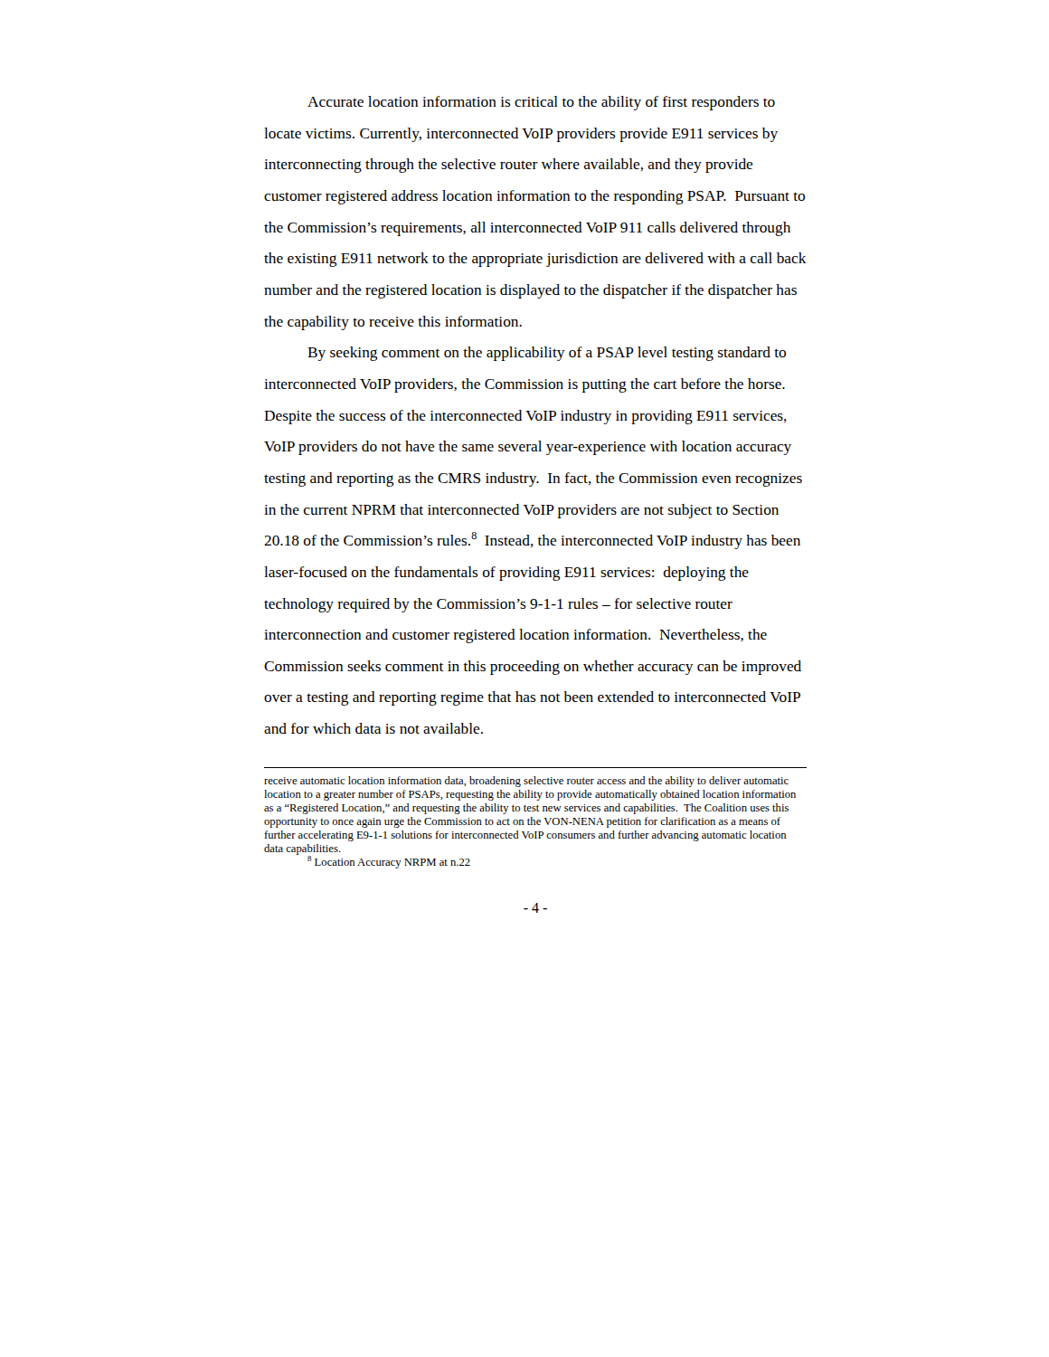Accurate location information is critical to the ability of first responders to locate victims. Currently, interconnected VoIP providers provide E911 services by interconnecting through the selective router where available, and they provide customer registered address location information to the responding PSAP. Pursuant to the Commission’s requirements, all interconnected VoIP 911 calls delivered through the existing E911 network to the appropriate jurisdiction are delivered with a call back number and the registered location is displayed to the dispatcher if the dispatcher has the capability to receive this information.
By seeking comment on the applicability of a PSAP level testing standard to interconnected VoIP providers, the Commission is putting the cart before the horse. Despite the success of the interconnected VoIP industry in providing E911 services, VoIP providers do not have the same several year-experience with location accuracy testing and reporting as the CMRS industry. In fact, the Commission even recognizes in the current NPRM that interconnected VoIP providers are not subject to Section 20.18 of the Commission’s rules.8 Instead, the interconnected VoIP industry has been laser-focused on the fundamentals of providing E911 services: deploying the technology required by the Commission’s 9-1-1 rules – for selective router interconnection and customer registered location information. Nevertheless, the Commission seeks comment in this proceeding on whether accuracy can be improved over a testing and reporting regime that has not been extended to interconnected VoIP and for which data is not available.
receive automatic location information data, broadening selective router access and the ability to deliver automatic location to a greater number of PSAPs, requesting the ability to provide automatically obtained location information as a “Registered Location,” and requesting the ability to test new services and capabilities. The Coalition uses this opportunity to once again urge the Commission to act on the VON-NENA petition for clarification as a means of further accelerating E9-1-1 solutions for interconnected VoIP consumers and further advancing automatic location data capabilities.
8 Location Accuracy NRPM at n.22
- 4 -